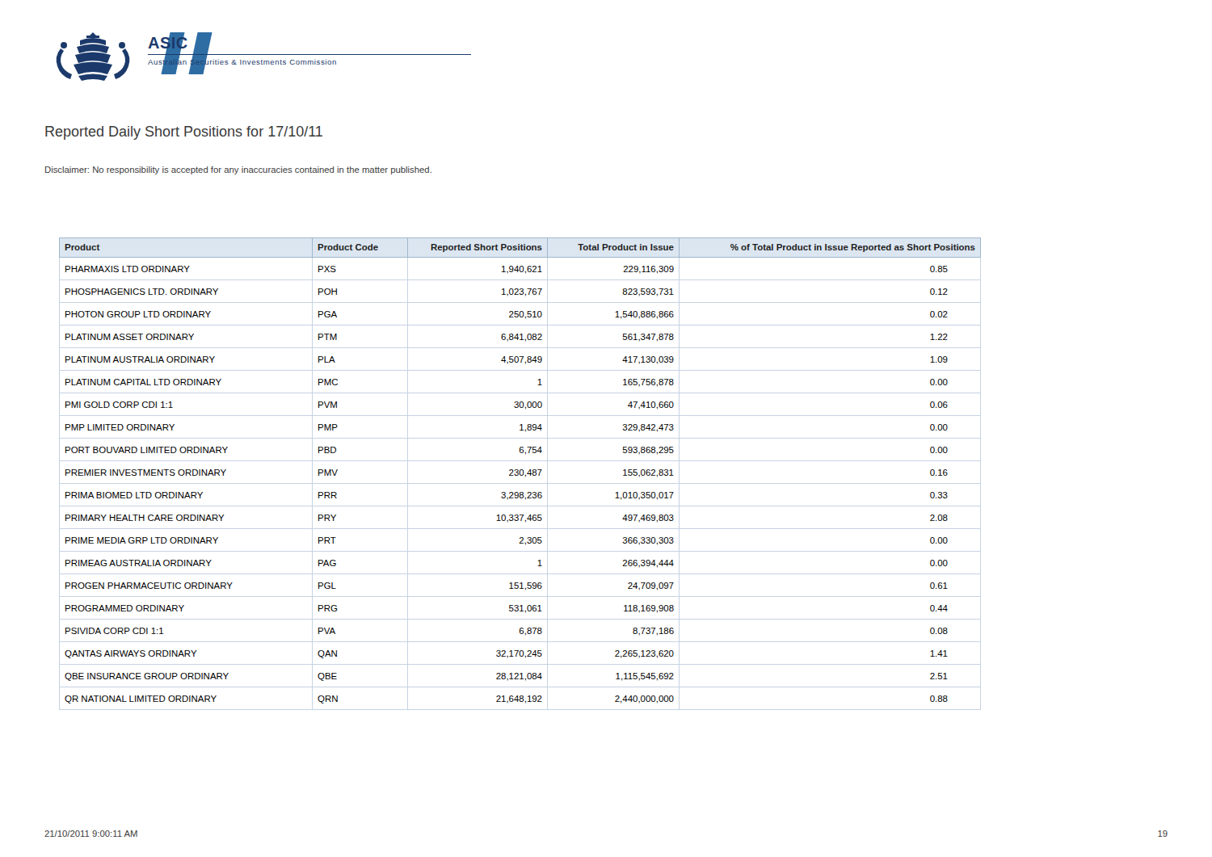ASIC
Australian Securities & Investments Commission
Reported Daily Short Positions for 17/10/11
Disclaimer: No responsibility is accepted for any inaccuracies contained in the matter published.
| Product | Product Code | Reported Short Positions | Total Product in Issue | % of Total Product in Issue Reported as Short Positions |
| --- | --- | --- | --- | --- |
| PHARMAXIS LTD ORDINARY | PXS | 1,940,621 | 229,116,309 | 0.85 |
| PHOSPHAGENICS LTD. ORDINARY | POH | 1,023,767 | 823,593,731 | 0.12 |
| PHOTON GROUP LTD ORDINARY | PGA | 250,510 | 1,540,886,866 | 0.02 |
| PLATINUM ASSET ORDINARY | PTM | 6,841,082 | 561,347,878 | 1.22 |
| PLATINUM AUSTRALIA ORDINARY | PLA | 4,507,849 | 417,130,039 | 1.09 |
| PLATINUM CAPITAL LTD ORDINARY | PMC | 1 | 165,756,878 | 0.00 |
| PMI GOLD CORP CDI 1:1 | PVM | 30,000 | 47,410,660 | 0.06 |
| PMP LIMITED ORDINARY | PMP | 1,894 | 329,842,473 | 0.00 |
| PORT BOUVARD LIMITED ORDINARY | PBD | 6,754 | 593,868,295 | 0.00 |
| PREMIER INVESTMENTS ORDINARY | PMV | 230,487 | 155,062,831 | 0.16 |
| PRIMA BIOMED LTD ORDINARY | PRR | 3,298,236 | 1,010,350,017 | 0.33 |
| PRIMARY HEALTH CARE ORDINARY | PRY | 10,337,465 | 497,469,803 | 2.08 |
| PRIME MEDIA GRP LTD ORDINARY | PRT | 2,305 | 366,330,303 | 0.00 |
| PRIMEAG AUSTRALIA ORDINARY | PAG | 1 | 266,394,444 | 0.00 |
| PROGEN PHARMACEUTIC ORDINARY | PGL | 151,596 | 24,709,097 | 0.61 |
| PROGRAMMED ORDINARY | PRG | 531,061 | 118,169,908 | 0.44 |
| PSIVIDA CORP CDI 1:1 | PVA | 6,878 | 8,737,186 | 0.08 |
| QANTAS AIRWAYS ORDINARY | QAN | 32,170,245 | 2,265,123,620 | 1.41 |
| QBE INSURANCE GROUP ORDINARY | QBE | 28,121,084 | 1,115,545,692 | 2.51 |
| QR NATIONAL LIMITED ORDINARY | QRN | 21,648,192 | 2,440,000,000 | 0.88 |
21/10/2011 9:00:11 AM 19